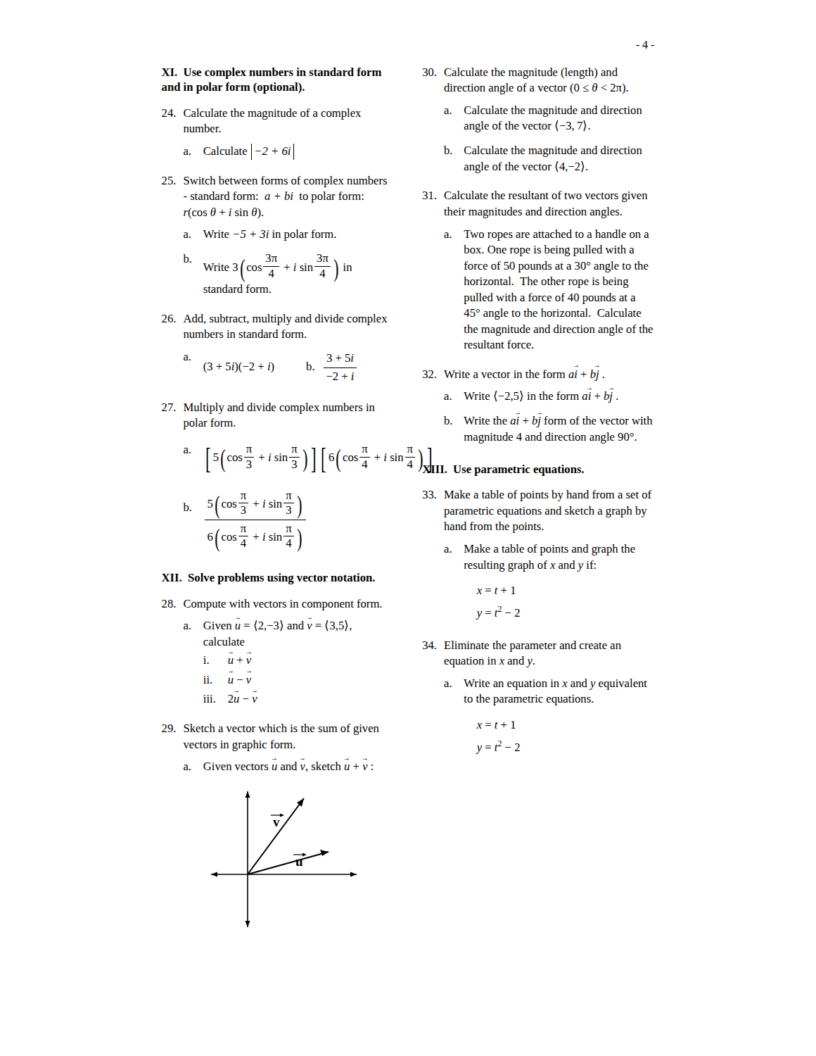- 4 -
XI. Use complex numbers in standard form and in polar form (optional).
24. Calculate the magnitude of a complex number.
a. Calculate −2 + 6i
25. Switch between forms of complex numbers - standard form: a + bi to polar form: r(cos θ + i sin θ).
a. Write −5 + 3i in polar form.
b. Write 3(cos 3π 4 + i sin 3π 4) in standard form.
26. Add, subtract, multiply and divide complex numbers in standard form.
a. (3 + 5i)(−2 + i) b. 3 + 5i−2 + i
27. Multiply and divide complex numbers in polar form.
a. [5(cos π 3 + i sin π 3)][6(cos π 4 + i sin π 4)]
b. 5(cos π 3 + i sin π 3) 6(cos π 4 + i sin π 4)
XII. Solve problems using vector notation.
28. Compute with vectors in component form.
a. Given u = ⟨2,−3⟩ and v = ⟨3,5⟩, calculate
i. u + v
ii. u − v
iii. 2u − v
29. Sketch a vector which is the sum of given vectors in graphic form.
a. Given vectors u and v, sketch u + v :
v u
30. Calculate the magnitude (length) and direction angle of a vector (0 ≤ θ < 2π).
a. Calculate the magnitude and direction angle of the vector ⟨−3, 7⟩.
b. Calculate the magnitude and direction angle of the vector ⟨4,−2⟩.
31. Calculate the resultant of two vectors given their magnitudes and direction angles.
a. Two ropes are attached to a handle on a box. One rope is being pulled with a force of 50 pounds at a 30° angle to the horizontal. The other rope is being pulled with a force of 40 pounds at a 45° angle to the horizontal. Calculate the magnitude and direction angle of the resultant force.
32. Write a vector in the form ai + bj .
a. Write ⟨−2,5⟩ in the form ai + bj .
b. Write the ai + bj form of the vector with magnitude 4 and direction angle 90°.
XIII. Use parametric equations.
33. Make a table of points by hand from a set of parametric equations and sketch a graph by hand from the points.
a. Make a table of points and graph the resulting graph of x and y if:
x = t + 1 y = t2 − 2
34. Eliminate the parameter and create an equation in x and y.
a. Write an equation in x and y equivalent to the parametric equations.
x = t + 1 y = t2 − 2